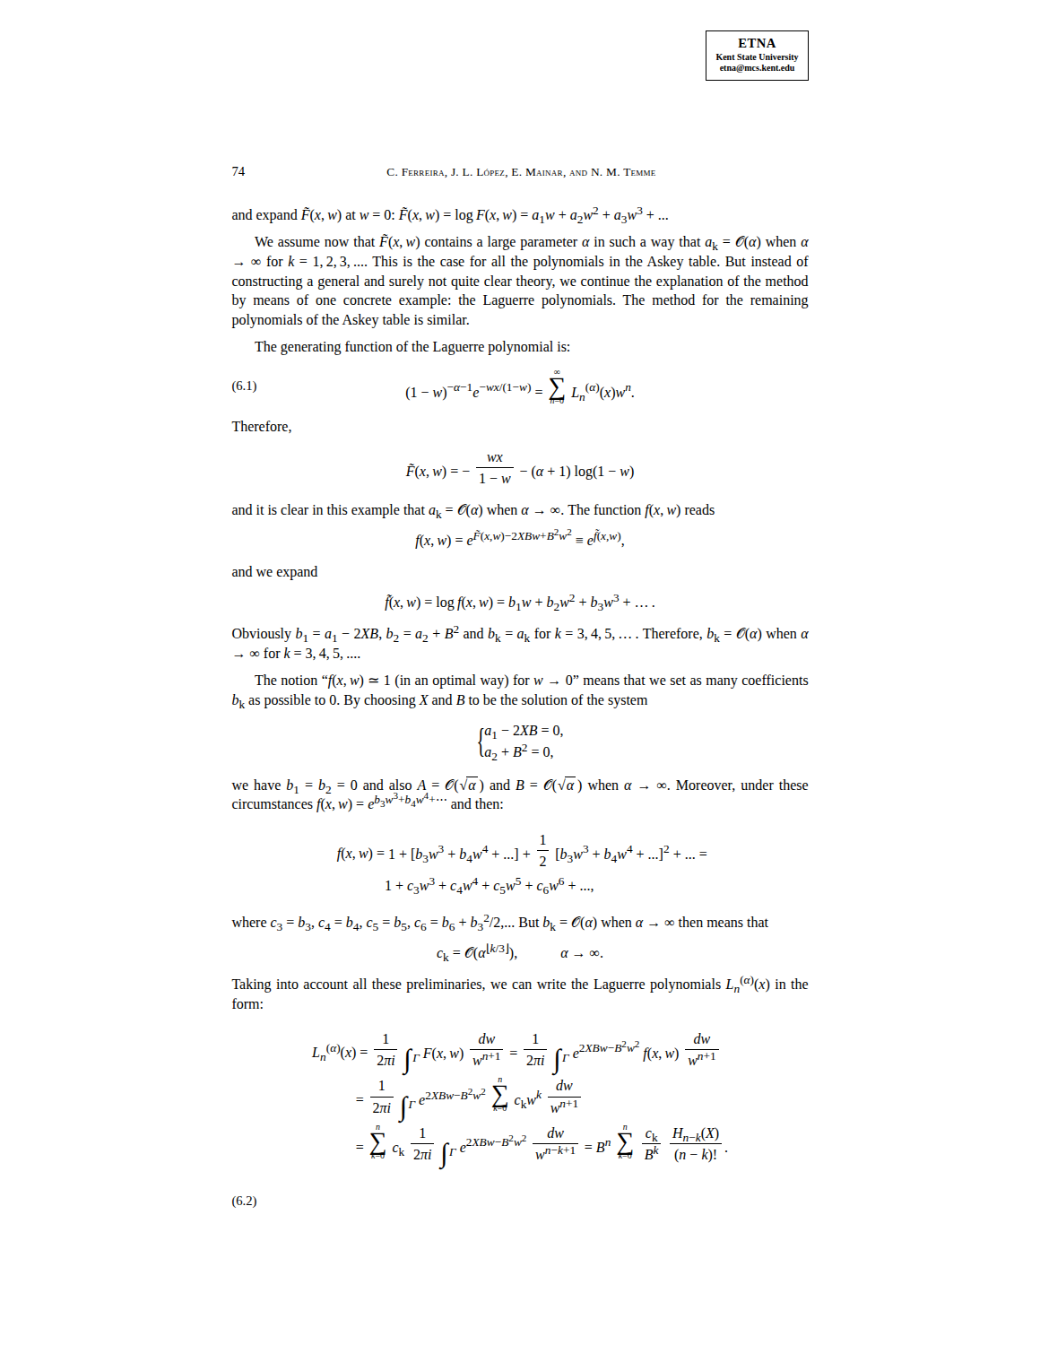ETNA
Kent State University
etna@mcs.kent.edu
74 C. Ferreira, J. L. López, E. Mainar, and N. M. Temme
and expand F̃(x, w) at w = 0: F̃(x, w) = log F(x, w) = a1w + a2w2 + a3w3 + ...
We assume now that F̃(x, w) contains a large parameter α in such a way that ak = 𝒪(α) when α → ∞ for k = 1, 2, 3, .... This is the case for all the polynomials in the Askey table. But instead of constructing a general and surely not quite clear theory, we continue the explanation of the method by means of one concrete example: the Laguerre polynomials. The method for the remaining polynomials of the Askey table is similar.
The generating function of the Laguerre polynomial is:
(6.1) (1 − w)−α−1e−wx/(1−w) = ∞∑n=0 Ln(α)(x)wn.
Therefore,
F̃(x, w) = − wx 1 − w − (α + 1) log(1 − w)
and it is clear in this example that ak = 𝒪(α) when α → ∞. The function f(x, w) reads
f(x, w) = eF̃(x,w)−2XBw+B2w2 ≡ ef̃(x,w),
and we expand
f̃(x, w) = log f(x, w) = b1w + b2w2 + b3w3 + … .
Obviously b1 = a1 − 2XB, b2 = a2 + B2 and bk = ak for k = 3, 4, 5, … . Therefore, bk = 𝒪(α) when α → ∞ for k = 3, 4, 5, ....
The notion “f(x, w) ≃ 1 (in an optimal way) for w → 0” means that we set as many coefficients bk as possible to 0. By choosing X and B to be the solution of the system
{
a1 − 2XB = 0,
a2 + B2 = 0,
we have b1 = b2 = 0 and also A = 𝒪(α) and B = 𝒪(α) when α → ∞. Moreover, under these circumstances f(x, w) = eb3w3+b4w4+⋯ and then:
f(x, w) = 1 + [b3w3 + b4w4 + ...] + 12 [b3w3 + b4w4 + ...]2 + ... = 1 + c3w3 + c4w4 + c5w5 + c6w6 + ...,
where c3 = b3, c4 = b4, c5 = b5, c6 = b6 + b32/2,... But bk = 𝒪(α) when α → ∞ then means that
ck = 𝒪(α⌊k/3⌋), α → ∞.
Taking into account all these preliminaries, we can write the Laguerre polynomials Ln(α)(x) in the form:
Ln(α)(x) = 12πi ∫Γ F(x, w) dw wn+1 = 12πi ∫Γ e2XBw−B2w2 f(x, w) dw wn+1 = 12πi ∫Γ e2XBw−B2w2 n∑k=0 ckwk dw wn+1 = n∑k=0 ck 12πi ∫Γ e2XBw−B2w2 dw wn−k+1 = Bn n∑k=0 ck Bk Hn−k(X)(n − k)!.
(6.2)